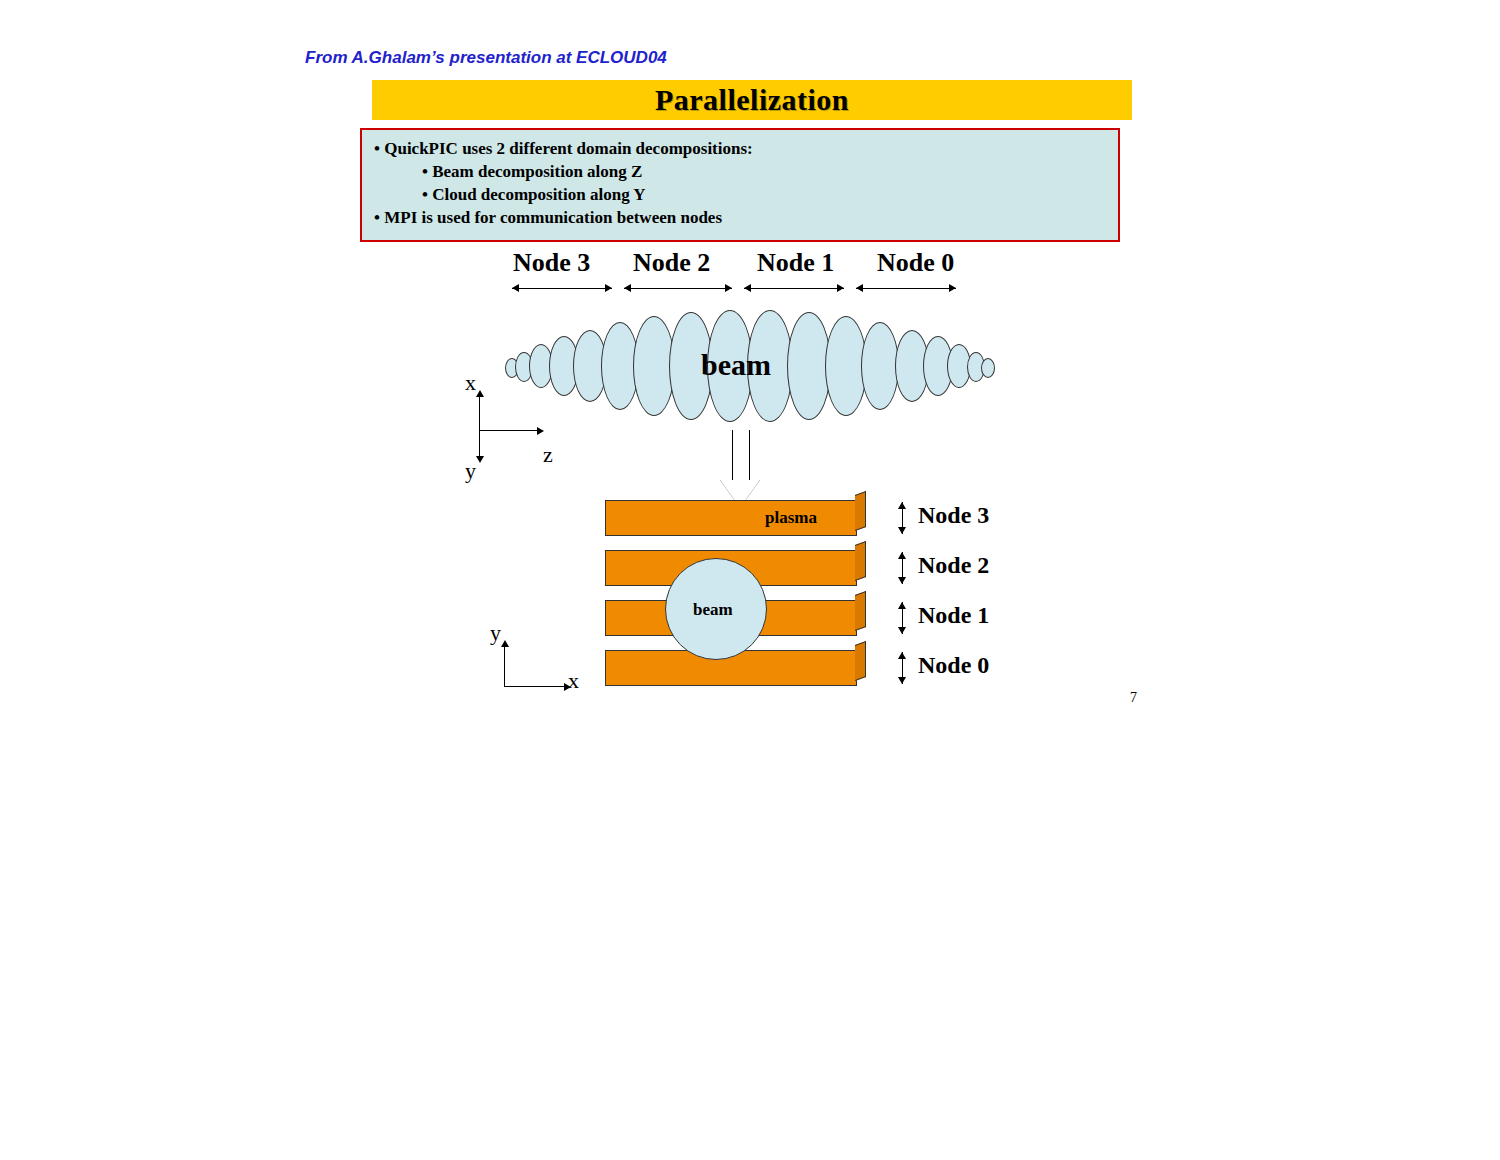From A.Ghalam’s presentation at ECLOUD04
Parallelization
• QuickPIC uses 2 different domain decompositions:
• Beam decomposition along Z
• Cloud decomposition along Y
• MPI is used for communication between nodes
Node 3 Node 2 Node 1 Node 0
beam
x z y
plasma
beam
Node 3 Node 2 Node 1 Node 0
y x
7